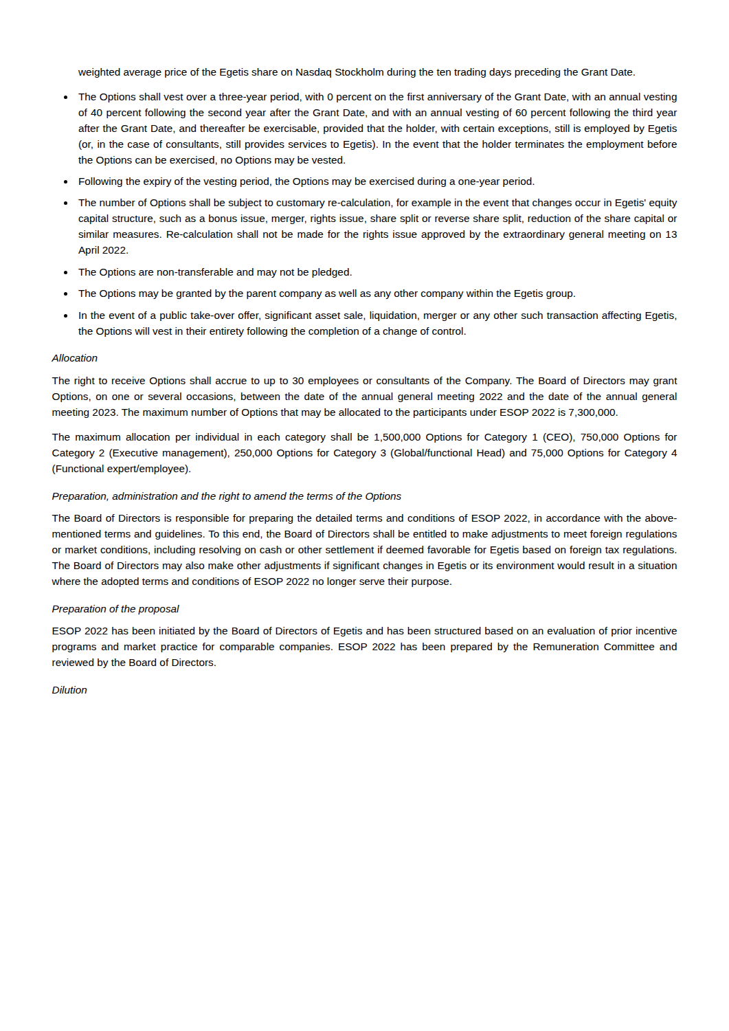weighted average price of the Egetis share on Nasdaq Stockholm during the ten trading days preceding the Grant Date.
The Options shall vest over a three-year period, with 0 percent on the first anniversary of the Grant Date, with an annual vesting of 40 percent following the second year after the Grant Date, and with an annual vesting of 60 percent following the third year after the Grant Date, and thereafter be exercisable, provided that the holder, with certain exceptions, still is employed by Egetis (or, in the case of consultants, still provides services to Egetis). In the event that the holder terminates the employment before the Options can be exercised, no Options may be vested.
Following the expiry of the vesting period, the Options may be exercised during a one-year period.
The number of Options shall be subject to customary re-calculation, for example in the event that changes occur in Egetis' equity capital structure, such as a bonus issue, merger, rights issue, share split or reverse share split, reduction of the share capital or similar measures. Re-calculation shall not be made for the rights issue approved by the extraordinary general meeting on 13 April 2022.
The Options are non-transferable and may not be pledged.
The Options may be granted by the parent company as well as any other company within the Egetis group.
In the event of a public take-over offer, significant asset sale, liquidation, merger or any other such transaction affecting Egetis, the Options will vest in their entirety following the completion of a change of control.
Allocation
The right to receive Options shall accrue to up to 30 employees or consultants of the Company. The Board of Directors may grant Options, on one or several occasions, between the date of the annual general meeting 2022 and the date of the annual general meeting 2023. The maximum number of Options that may be allocated to the participants under ESOP 2022 is 7,300,000.
The maximum allocation per individual in each category shall be 1,500,000 Options for Category 1 (CEO), 750,000 Options for Category 2 (Executive management), 250,000 Options for Category 3 (Global/functional Head) and 75,000 Options for Category 4 (Functional expert/employee).
Preparation, administration and the right to amend the terms of the Options
The Board of Directors is responsible for preparing the detailed terms and conditions of ESOP 2022, in accordance with the above-mentioned terms and guidelines. To this end, the Board of Directors shall be entitled to make adjustments to meet foreign regulations or market conditions, including resolving on cash or other settlement if deemed favorable for Egetis based on foreign tax regulations. The Board of Directors may also make other adjustments if significant changes in Egetis or its environment would result in a situation where the adopted terms and conditions of ESOP 2022 no longer serve their purpose.
Preparation of the proposal
ESOP 2022 has been initiated by the Board of Directors of Egetis and has been structured based on an evaluation of prior incentive programs and market practice for comparable companies. ESOP 2022 has been prepared by the Remuneration Committee and reviewed by the Board of Directors.
Dilution